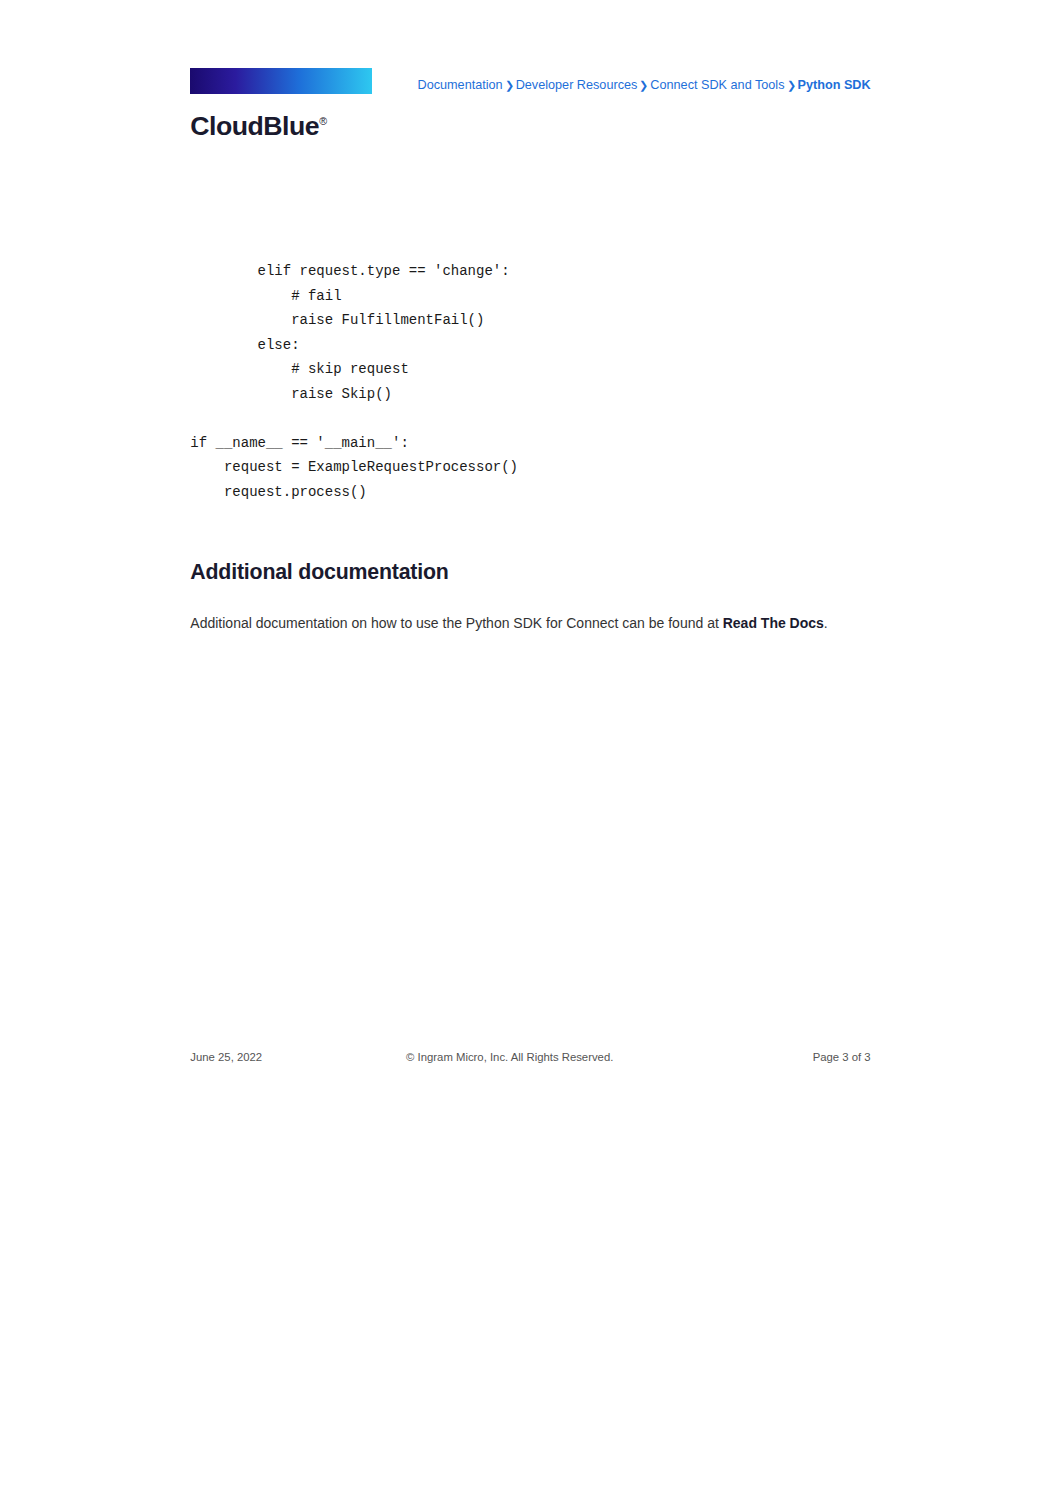CloudBlue®
Documentation❯Developer Resources❯Connect SDK and Tools❯Python SDK
        elif request.type == 'change':
            # fail
            raise FulfillmentFail()
        else:
            # skip request
            raise Skip()

if __name__ == '__main__':
    request = ExampleRequestProcessor()
    request.process()
Additional documentation
Additional documentation on how to use the Python SDK for Connect can be found at Read The Docs.
June 25, 2022
© Ingram Micro, Inc. All Rights Reserved.
Page 3 of 3